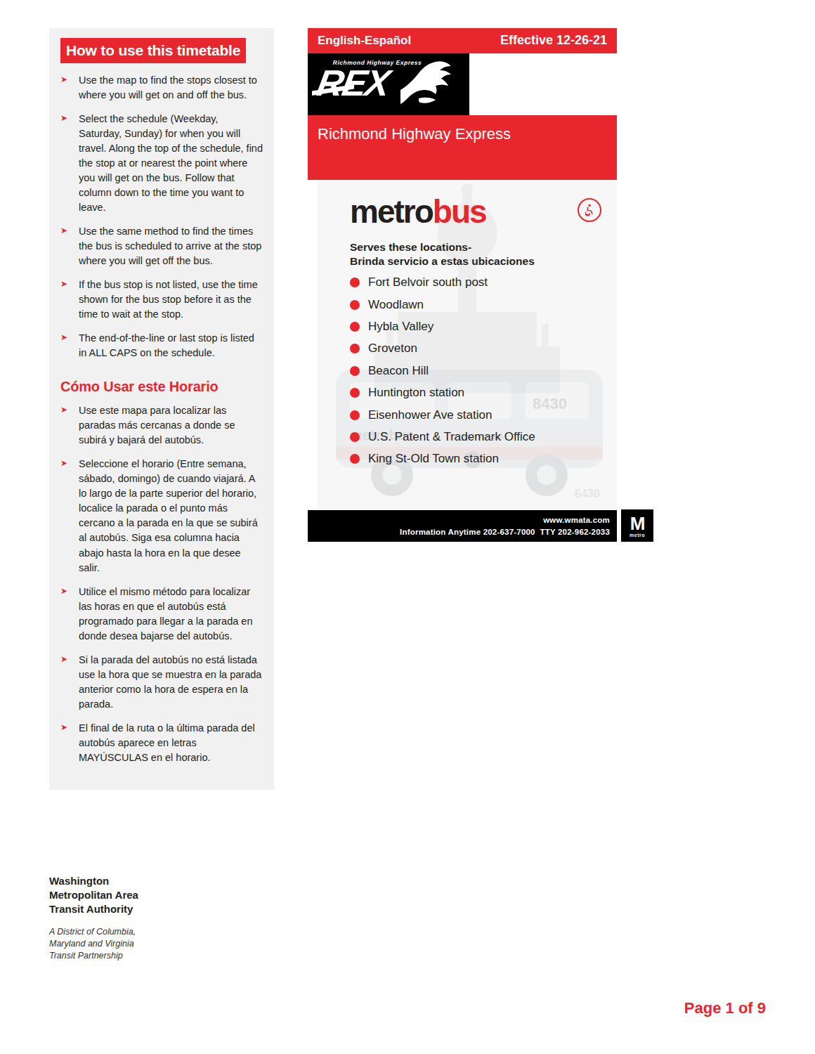How to use this timetable
Use the map to find the stops closest to where you will get on and off the bus.
Select the schedule (Weekday, Saturday, Sunday) for when you will travel. Along the top of the schedule, find the stop at or nearest the point where you will get on the bus. Follow that column down to the time you want to leave.
Use the same method to find the times the bus is scheduled to arrive at the stop where you will get off the bus.
If the bus stop is not listed, use the time shown for the bus stop before it as the time to wait at the stop.
The end-of-the-line or last stop is listed in ALL CAPS on the schedule.
Cómo Usar este Horario
Use este mapa para localizar las paradas más cercanas a donde se subirá y bajará del autobús.
Seleccione el horario (Entre semana, sábado, domingo) de cuando viajará. A lo largo de la parte superior del horario, localice la parada o el punto más cercano a la parada en la que se subirá al autobús. Siga esa columna hacia abajo hasta la hora en la que desee salir.
Utilice el mismo método para localizar las horas en que el autobús está programado para llegar a la parada en donde desea bajarse del autobús.
Si la parada del autobús no está listada use la hora que se muestra en la parada anterior como la hora de espera en la parada.
El final de la ruta o la última parada del autobús aparece en letras MAYÚSCULAS en el horario.
Washington Metropolitan Area Transit Authority A District of Columbia,
Maryland and Virginia
Transit Partnership
English-Español Effective 12-26-21
Richmond Highway Express REX
Richmond Highway Express
8430 metrobus TTT METROBUS M 6430
metrobus
Serves these locations-
Brinda servicio a estas ubicaciones
Fort Belvoir south post
Woodlawn
Hybla Valley
Groveton
Beacon Hill
Huntington station
Eisenhower Ave station
U.S. Patent & Trademark Office
King St-Old Town station
www.wmata.com
Information Anytime 202-637-7000 TTY 202-962-2033
M metro
Page 1 of 9